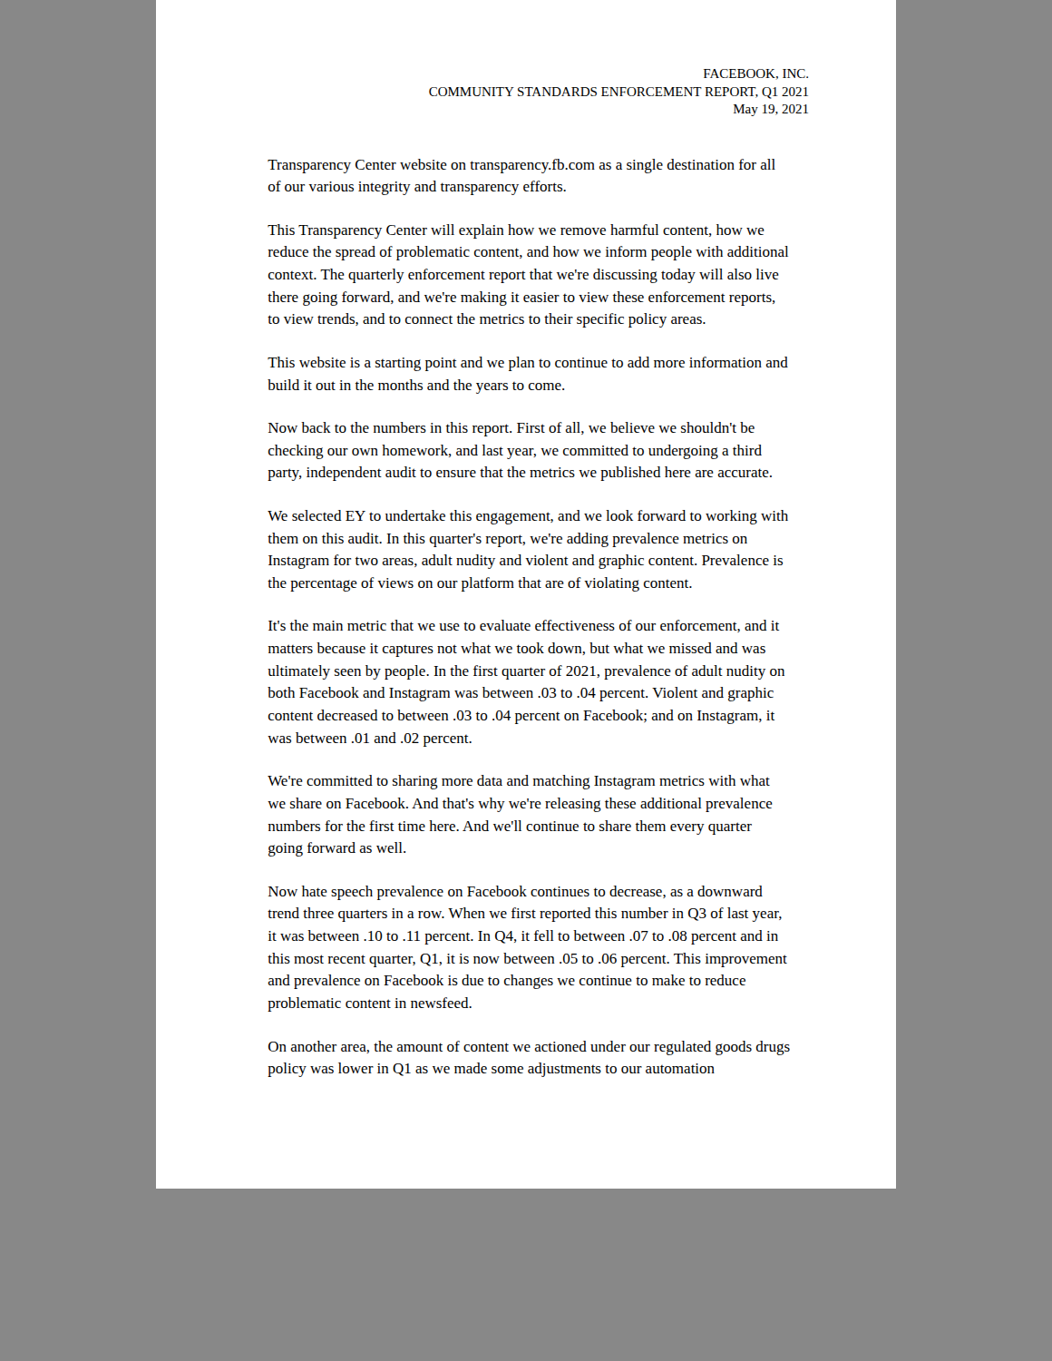FACEBOOK, INC.
COMMUNITY STANDARDS ENFORCEMENT REPORT, Q1 2021
May 19, 2021
Transparency Center website on transparency.fb.com as a single destination for all of our various integrity and transparency efforts.
This Transparency Center will explain how we remove harmful content, how we reduce the spread of problematic content, and how we inform people with additional context. The quarterly enforcement report that we're discussing today will also live there going forward, and we're making it easier to view these enforcement reports, to view trends, and to connect the metrics to their specific policy areas.
This website is a starting point and we plan to continue to add more information and build it out in the months and the years to come.
Now back to the numbers in this report. First of all, we believe we shouldn't be checking our own homework, and last year, we committed to undergoing a third party, independent audit to ensure that the metrics we published here are accurate.
We selected EY to undertake this engagement, and we look forward to working with them on this audit. In this quarter's report, we're adding prevalence metrics on Instagram for two areas, adult nudity and violent and graphic content. Prevalence is the percentage of views on our platform that are of violating content.
It's the main metric that we use to evaluate effectiveness of our enforcement, and it matters because it captures not what we took down, but what we missed and was ultimately seen by people. In the first quarter of 2021, prevalence of adult nudity on both Facebook and Instagram was between .03 to .04 percent. Violent and graphic content decreased to between .03 to .04 percent on Facebook; and on Instagram, it was between .01 and .02 percent.
We're committed to sharing more data and matching Instagram metrics with what we share on Facebook. And that's why we're releasing these additional prevalence numbers for the first time here. And we'll continue to share them every quarter going forward as well.
Now hate speech prevalence on Facebook continues to decrease, as a downward trend three quarters in a row. When we first reported this number in Q3 of last year, it was between .10 to .11 percent. In Q4, it fell to between .07 to .08 percent and in this most recent quarter, Q1, it is now between .05 to .06 percent. This improvement and prevalence on Facebook is due to changes we continue to make to reduce problematic content in newsfeed.
On another area, the amount of content we actioned under our regulated goods drugs policy was lower in Q1 as we made some adjustments to our automation